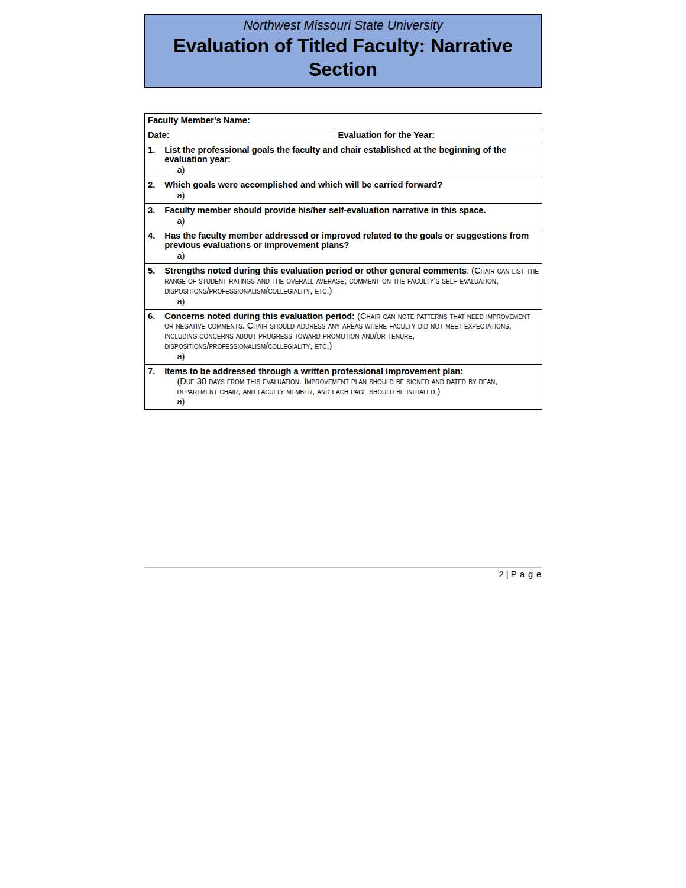Northwest Missouri State University
Evaluation of Titled Faculty: Narrative Section
| Faculty Member’s Name: |
| Date: | Evaluation for the Year: |
| 1. | List the professional goals the faculty and chair established at the beginning of the evaluation year: a) |
| 2. | Which goals were accomplished and which will be carried forward? a) |
| 3. | Faculty member should provide his/her self-evaluation narrative in this space. a) |
| 4. | Has the faculty member addressed or improved related to the goals or suggestions from previous evaluations or improvement plans? a) |
| 5. | Strengths noted during this evaluation period or other general comments : ( Chair can list the range of student ratings and the overall average; comment on the faculty’s self-evaluation, dispositions/professionalism/collegiality, etc. ) a) |
| 6. | Concerns noted during this evaluation period: ( Chair can note patterns that need improvement or negative comments. Chair should address any areas where faculty did not meet expectations, including concerns about progress toward promotion and/or tenure, dispositions/professionalism/collegiality, etc. ) a) |
| 7. | Items to be addressed through a written professional improvement plan: ( Due 30 days from this evaluation . Improvement plan should be signed and dated by dean, department chair, and faculty member, and each page should be initialed. ) a) |
2 | P a g e